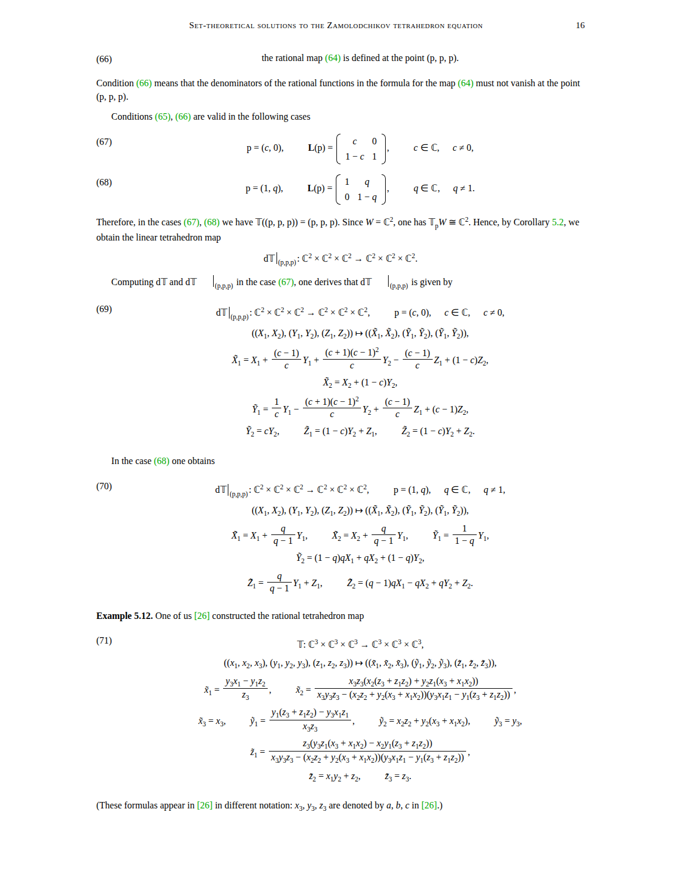Set-theoretical solutions to the Zamolodchikov tetrahedron equation 16
(66)
the rational map (64) is defined at the point (p, p, p).
Condition (66) means that the denominators of the rational functions in the formula for the map (64) must not vanish at the point (p, p, p).
Conditions (65), (66) are valid in the following cases
(67)
p = (c, 0), L(p) =
| c | 0 |
| 1 − c | 1 |
, c ∈ ℂ, c ≠ 0,
(68)
p = (1, q), L(p) =
| 1 | q |
| 0 | 1 − q |
, q ∈ ℂ, q ≠ 1.
Therefore, in the cases (67), (68) we have 𝕋((p, p, p)) = (p, p, p). Since W = ℂ2, one has 𝕋pW ≅ ℂ2. Hence, by Corollary 5.2, we obtain the linear tetrahedron map
d𝕋 (p,p,p): ℂ2 × ℂ2 × ℂ2 → ℂ2 × ℂ2 × ℂ2.
Computing d𝕋 and d𝕋 (p,p,p) in the case (67), one derives that d𝕋 (p,p,p) is given by
(69)
d𝕋 (p,p,p): ℂ2 × ℂ2 × ℂ2 → ℂ2 × ℂ2 × ℂ2, p = (c, 0), c ∈ ℂ, c ≠ 0,
((X1, X2), (Y1, Y2), (Z1, Z2)) ↦ ((X̃1, X̃2), (Ỹ1, Ỹ2), (Ỹ1, Ỹ2)),
X̃1 = X1 + (c − 1) c Y1 + (c + 1)(c − 1)2 c Y2 − (c − 1) c Z1 + (1 − c)Z2,
X̃2 = X2 + (1 − c)Y2,
Ỹ1 = 1 c Y1 − (c + 1)(c − 1)2 c Y2 + (c − 1) c Z1 + (c − 1)Z2,
Ỹ2 = cY2, Z̃1 = (1 − c)Y2 + Z1, Z̃2 = (1 − c)Y2 + Z2.
In the case (68) one obtains
(70)
d𝕋 (p,p,p): ℂ2 × ℂ2 × ℂ2 → ℂ2 × ℂ2 × ℂ2, p = (1, q), q ∈ ℂ, q ≠ 1,
((X1, X2), (Y1, Y2), (Z1, Z2)) ↦ ((X̃1, X̃2), (Ỹ1, Ỹ2), (Ỹ1, Ỹ2)),
X̃1 = X1 + qq − 1 Y1, X̃2 = X2 + qq − 1 Y1, Ỹ1 = 11 − q Y1,
Ỹ2 = (1 − q)qX1 + qX2 + (1 − q)Y2,
Z̃1 = qq − 1 Y1 + Z1, Z̃2 = (q − 1)qX1 − qX2 + qY2 + Z2.
Example 5.12. One of us [26] constructed the rational tetrahedron map
(71)
𝕋: ℂ3 × ℂ3 × ℂ3 → ℂ3 × ℂ3 × ℂ3,
((x1, x2, x3), (y1, y2, y3), (z1, z2, z3)) ↦ ((x̃1, x̃2, x̃3), (ỹ1, ỹ2, ỹ3), (z̃1, z̃2, z̃3)),
x̃1 = y3x1 − y1z2 z3, x̃2 = x3z3(x2(z3 + z1z2) + y2z1(x3 + x1x2)) x3y3z3 − (x2z2 + y2(x3 + x1x2))(y3x1z1 − y1(z3 + z1z2)),
x̃3 = x3, ỹ1 = y1(z3 + z1z2) − y3x1z1 x3z3, ỹ2 = x2z2 + y2(x3 + x1x2), ỹ3 = y3,
z̃1 = z3(y3z1(x3 + x1x2) − x2y1(z3 + z1z2)) x3y3z3 − (x2z2 + y2(x3 + x1x2))(y3x1z1 − y1(z3 + z1z2)),
z̃2 = x1y2 + z2, z̃3 = z3.
(These formulas appear in [26] in different notation: x3, y3, z3 are denoted by a, b, c in [26].)